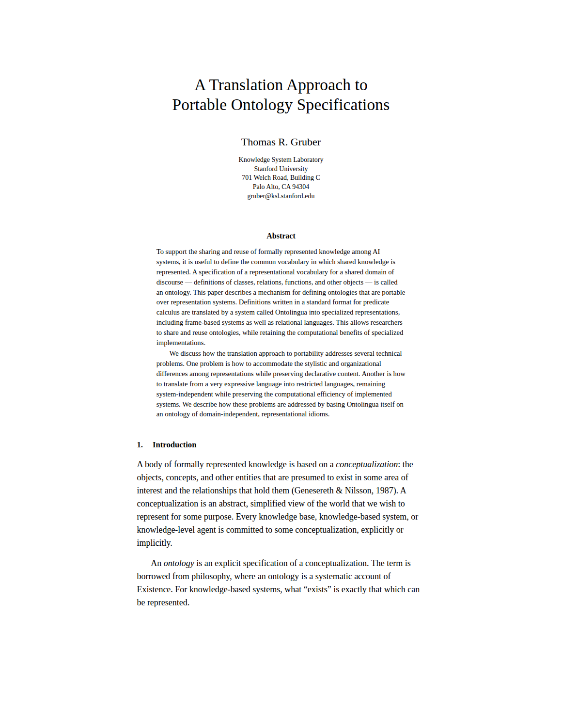A Translation Approach to
Portable Ontology Specifications
Thomas R. Gruber
Knowledge System Laboratory
Stanford University
701 Welch Road, Building C
Palo Alto, CA 94304
gruber@ksl.stanford.edu
Abstract
To support the sharing and reuse of formally represented knowledge among AI systems, it is useful to define the common vocabulary in which shared knowledge is represented. A specification of a representational vocabulary for a shared domain of discourse — definitions of classes, relations, functions, and other objects — is called an ontology. This paper describes a mechanism for defining ontologies that are portable over representation systems. Definitions written in a standard format for predicate calculus are translated by a system called Ontolingua into specialized representations, including frame-based systems as well as relational languages. This allows researchers to share and reuse ontologies, while retaining the computational benefits of specialized implementations.
We discuss how the translation approach to portability addresses several technical problems. One problem is how to accommodate the stylistic and organizational differences among representations while preserving declarative content. Another is how to translate from a very expressive language into restricted languages, remaining system-independent while preserving the computational efficiency of implemented systems. We describe how these problems are addressed by basing Ontolingua itself on an ontology of domain-independent, representational idioms.
1. Introduction
A body of formally represented knowledge is based on a conceptualization: the objects, concepts, and other entities that are presumed to exist in some area of interest and the relationships that hold them (Genesereth & Nilsson, 1987). A conceptualization is an abstract, simplified view of the world that we wish to represent for some purpose. Every knowledge base, knowledge-based system, or knowledge-level agent is committed to some conceptualization, explicitly or implicitly.
An ontology is an explicit specification of a conceptualization. The term is borrowed from philosophy, where an ontology is a systematic account of Existence. For knowledge-based systems, what “exists” is exactly that which can be represented.